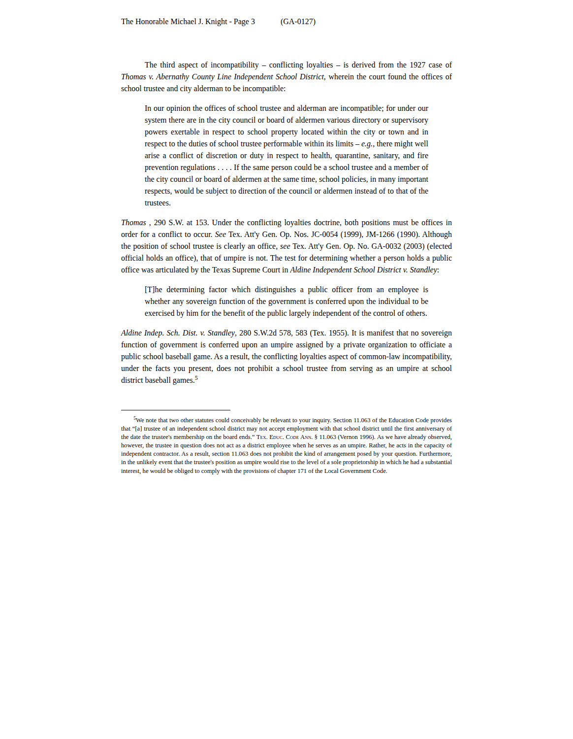The Honorable Michael J. Knight - Page 3 (GA-0127)
The third aspect of incompatibility – conflicting loyalties – is derived from the 1927 case of Thomas v. Abernathy County Line Independent School District, wherein the court found the offices of school trustee and city alderman to be incompatible:
In our opinion the offices of school trustee and alderman are incompatible; for under our system there are in the city council or board of aldermen various directory or supervisory powers exertable in respect to school property located within the city or town and in respect to the duties of school trustee performable within its limits – e.g., there might well arise a conflict of discretion or duty in respect to health, quarantine, sanitary, and fire prevention regulations . . . . If the same person could be a school trustee and a member of the city council or board of aldermen at the same time, school policies, in many important respects, would be subject to direction of the council or aldermen instead of to that of the trustees.
Thomas , 290 S.W. at 153. Under the conflicting loyalties doctrine, both positions must be offices in order for a conflict to occur. See Tex. Att'y Gen. Op. Nos. JC-0054 (1999), JM-1266 (1990). Although the position of school trustee is clearly an office, see Tex. Att'y Gen. Op. No. GA-0032 (2003) (elected official holds an office), that of umpire is not. The test for determining whether a person holds a public office was articulated by the Texas Supreme Court in Aldine Independent School District v. Standley:
[T]he determining factor which distinguishes a public officer from an employee is whether any sovereign function of the government is conferred upon the individual to be exercised by him for the benefit of the public largely independent of the control of others.
Aldine Indep. Sch. Dist. v. Standley, 280 S.W.2d 578, 583 (Tex. 1955). It is manifest that no sovereign function of government is conferred upon an umpire assigned by a private organization to officiate a public school baseball game. As a result, the conflicting loyalties aspect of common-law incompatibility, under the facts you present, does not prohibit a school trustee from serving as an umpire at school district baseball games.5
5We note that two other statutes could conceivably be relevant to your inquiry. Section 11.063 of the Education Code provides that “[a] trustee of an independent school district may not accept employment with that school district until the first anniversary of the date the trustee's membership on the board ends.” Tex. Educ. Code Ann. § 11.063 (Vernon 1996). As we have already observed, however, the trustee in question does not act as a district employee when he serves as an umpire. Rather, he acts in the capacity of independent contractor. As a result, section 11.063 does not prohibit the kind of arrangement posed by your question. Furthermore, in the unlikely event that the trustee's position as umpire would rise to the level of a sole proprietorship in which he had a substantial interest, he would be obliged to comply with the provisions of chapter 171 of the Local Government Code.